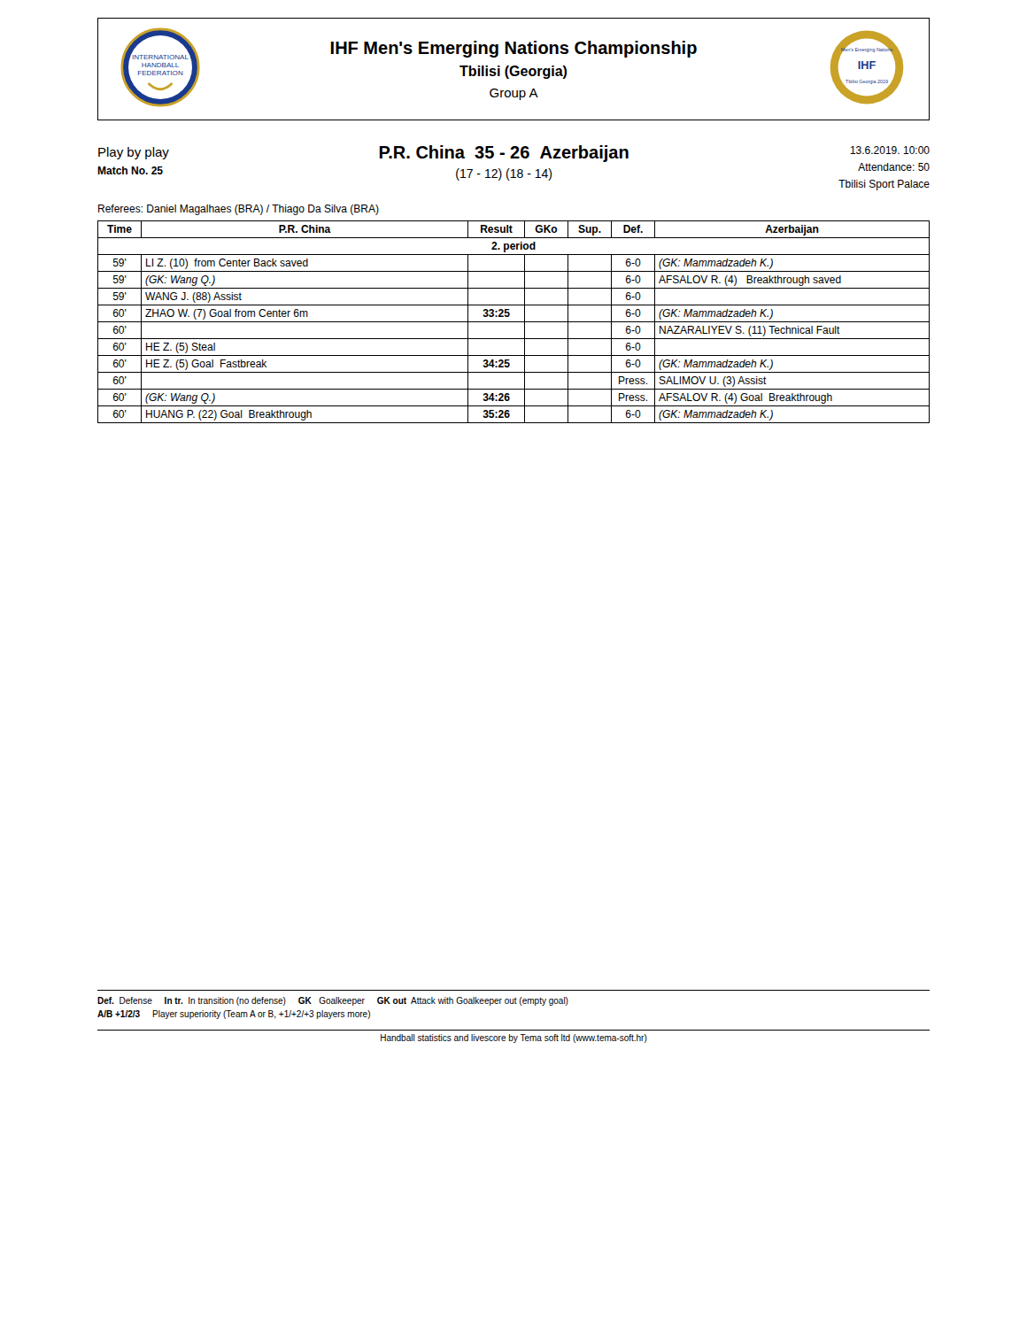INTERNATIONAL HANDBALL FEDERATION
IHF Men's Emerging Nations Championship
Tbilisi (Georgia)
Group A
Men's Emerging Nations IHF Tbilisi Georgia 2019
Play by play
Match No. 25
P.R. China 35 - 26 Azerbaijan
(17 - 12) (18 - 14)
13.6.2019. 10:00
Attendance: 50
Tbilisi Sport Palace
Referees: Daniel Magalhaes (BRA) / Thiago Da Silva (BRA)
| Time | P.R. China | Result | GKo | Sup. | Def. | Azerbaijan |
| --- | --- | --- | --- | --- | --- | --- |
| 2. period |
| 59' | LI Z. (10) from Center Back saved | | | | 6-0 | (GK: Mammadzadeh K.) |
| 59' | (GK: Wang Q.) | | | | 6-0 | AFSALOV R. (4) Breakthrough saved |
| 59' | WANG J. (88) Assist | | | | 6-0 | |
| 60' | ZHAO W. (7) Goal from Center 6m | 33:25 | | | 6-0 | (GK: Mammadzadeh K.) |
| 60' | | | | | 6-0 | NAZARALIYEV S. (11) Technical Fault |
| 60' | HE Z. (5) Steal | | | | 6-0 | |
| 60' | HE Z. (5) Goal Fastbreak | 34:25 | | | 6-0 | (GK: Mammadzadeh K.) |
| 60' | | | | | Press. | SALIMOV U. (3) Assist |
| 60' | (GK: Wang Q.) | 34:26 | | | Press. | AFSALOV R. (4) Goal Breakthrough |
| 60' | HUANG P. (22) Goal Breakthrough | 35:26 | | | 6-0 | (GK: Mammadzadeh K.) |
Def. Defense In tr. In transition (no defense) GK Goalkeeper GK out Attack with Goalkeeper out (empty goal)
A/B +1/2/3 Player superiority (Team A or B, +1/+2/+3 players more)
Handball statistics and livescore by Tema soft ltd (www.tema-soft.hr)